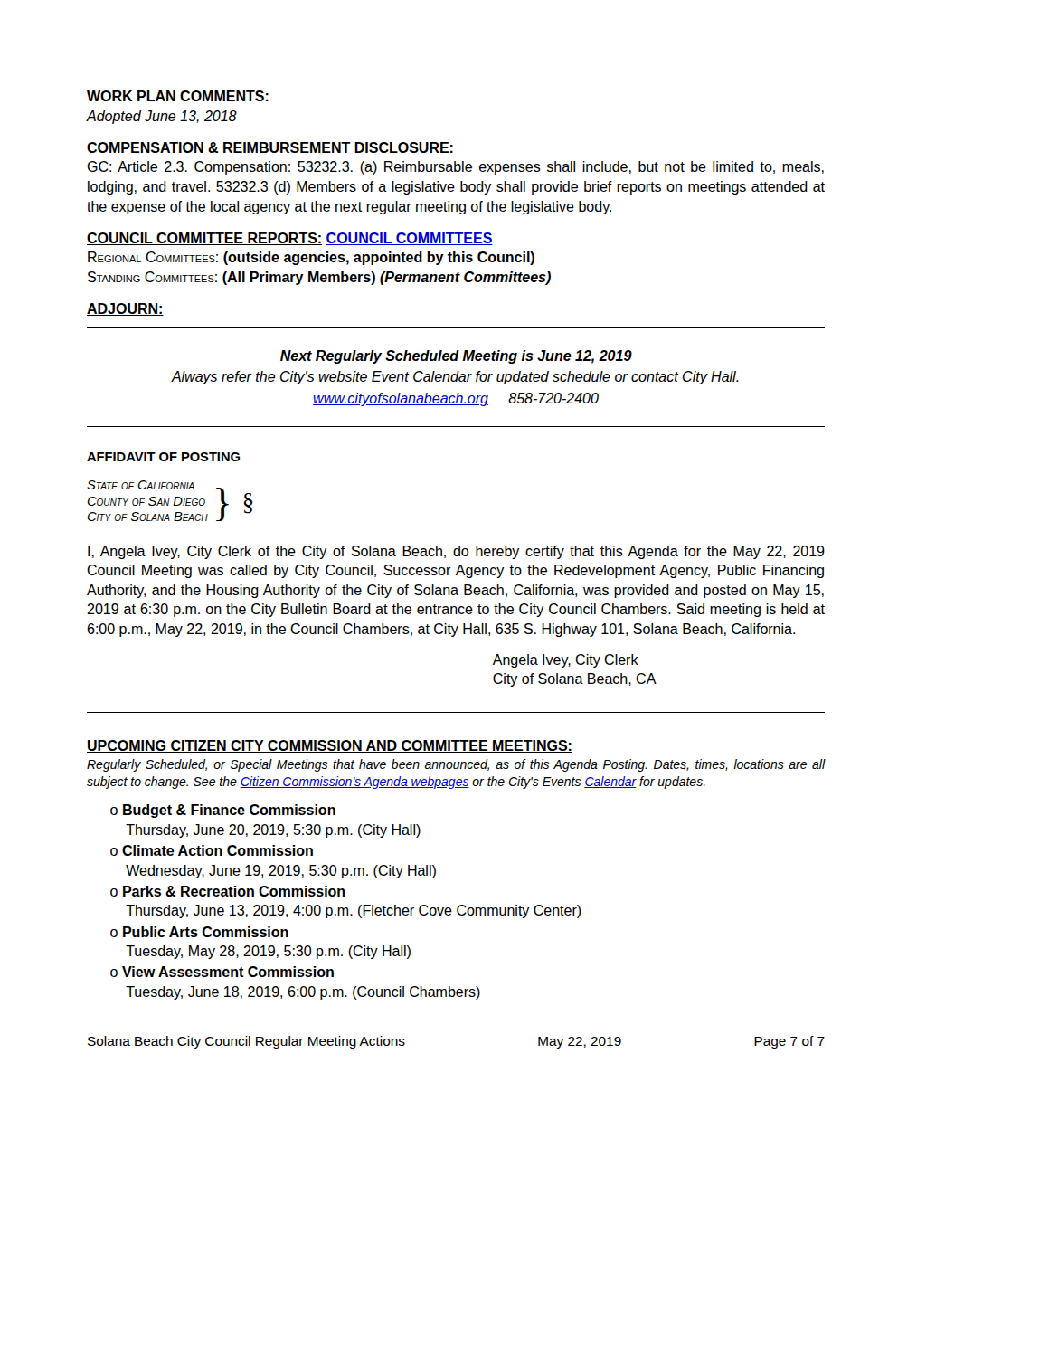Work Plan Comments:
Adopted June 13, 2018
Compensation & Reimbursement Disclosure:
GC: Article 2.3. Compensation: 53232.3. (a) Reimbursable expenses shall include, but not be limited to, meals, lodging, and travel. 53232.3 (d) Members of a legislative body shall provide brief reports on meetings attended at the expense of the local agency at the next regular meeting of the legislative body.
Council Committee Reports: Council Committees
Regional Committees: (outside agencies, appointed by this Council)
Standing Committees: (All Primary Members) (Permanent Committees)
Adjourn:
Next Regularly Scheduled Meeting is June 12, 2019
Always refer the City's website Event Calendar for updated schedule or contact City Hall.
www.cityofsolanabeach.org 858-720-2400
AFFIDAVIT OF POSTING
State of California
County of San Diego
City of Solana Beach
}
§
I, Angela Ivey, City Clerk of the City of Solana Beach, do hereby certify that this Agenda for the May 22, 2019 Council Meeting was called by City Council, Successor Agency to the Redevelopment Agency, Public Financing Authority, and the Housing Authority of the City of Solana Beach, California, was provided and posted on May 15, 2019 at 6:30 p.m. on the City Bulletin Board at the entrance to the City Council Chambers. Said meeting is held at 6:00 p.m., May 22, 2019, in the Council Chambers, at City Hall, 635 S. Highway 101, Solana Beach, California.
Angela Ivey, City Clerk
City of Solana Beach, CA
Upcoming Citizen City Commission and Committee Meetings:
Regularly Scheduled, or Special Meetings that have been announced, as of this Agenda Posting. Dates, times, locations are all subject to change. See the Citizen Commission's Agenda webpages or the City's Events Calendar for updates.
Budget & Finance Commission Thursday, June 20, 2019, 5:30 p.m. (City Hall)
Climate Action Commission Wednesday, June 19, 2019, 5:30 p.m. (City Hall)
Parks & Recreation Commission Thursday, June 13, 2019, 4:00 p.m. (Fletcher Cove Community Center)
Public Arts Commission Tuesday, May 28, 2019, 5:30 p.m. (City Hall)
View Assessment Commission Tuesday, June 18, 2019, 6:00 p.m. (Council Chambers)
Solana Beach City Council Regular Meeting Actions May 22, 2019 Page 7 of 7